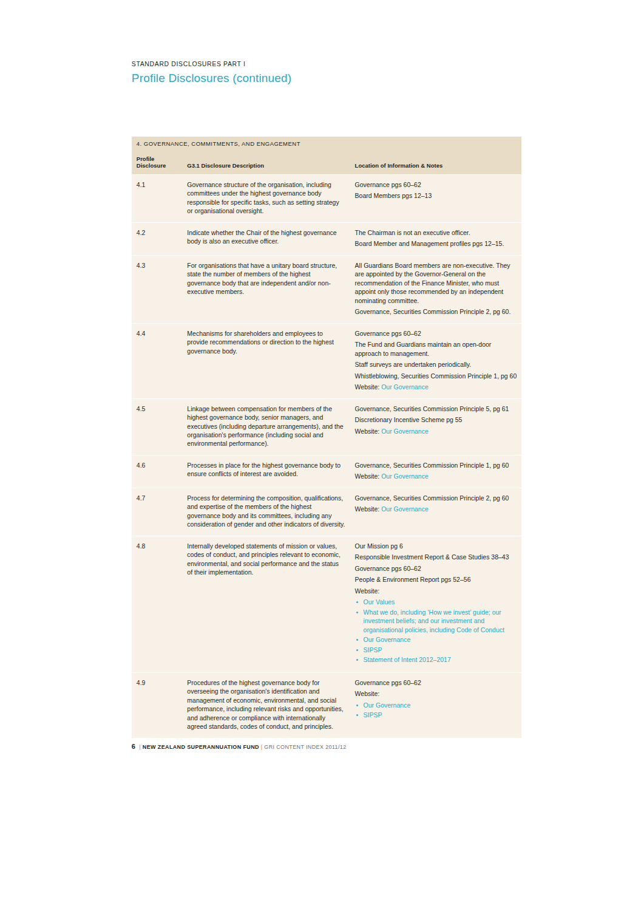Standard Disclosures Part I
Profile Disclosures (continued)
4. Governance, Commitments, and Engagement
| Profile Disclosure | G3.1 Disclosure Description | Location of Information & Notes |
| --- | --- | --- |
| 4.1 | Governance structure of the organisation, including committees under the highest governance body responsible for specific tasks, such as setting strategy or organisational oversight. | Governance pgs 60–62 Board Members pgs 12–13 |
| 4.2 | Indicate whether the Chair of the highest governance body is also an executive officer. | The Chairman is not an executive officer. Board Member and Management profiles pgs 12–15. |
| 4.3 | For organisations that have a unitary board structure, state the number of members of the highest governance body that are independent and/or non-executive members. | All Guardians Board members are non-executive. They are appointed by the Governor-General on the recommendation of the Finance Minister, who must appoint only those recommended by an independent nominating committee. Governance, Securities Commission Principle 2, pg 60. |
| 4.4 | Mechanisms for shareholders and employees to provide recommendations or direction to the highest governance body. | Governance pgs 60–62 The Fund and Guardians maintain an open-door approach to management. Staff surveys are undertaken periodically. Whistleblowing, Securities Commission Principle 1, pg 60 Website: Our Governance |
| 4.5 | Linkage between compensation for members of the highest governance body, senior managers, and executives (including departure arrangements), and the organisation's performance (including social and environmental performance). | Governance, Securities Commission Principle 5, pg 61 Discretionary Incentive Scheme pg 55 Website: Our Governance |
| 4.6 | Processes in place for the highest governance body to ensure conflicts of interest are avoided. | Governance, Securities Commission Principle 1, pg 60 Website: Our Governance |
| 4.7 | Process for determining the composition, qualifications, and expertise of the members of the highest governance body and its committees, including any consideration of gender and other indicators of diversity. | Governance, Securities Commission Principle 2, pg 60 Website: Our Governance |
| 4.8 | Internally developed statements of mission or values, codes of conduct, and principles relevant to economic, environmental, and social performance and the status of their implementation. | Our Mission pg 6 Responsible Investment Report & Case Studies 38–43 Governance pgs 60–62 People & Environment Report pgs 52–56 Website: Our Values What we do, including ‘How we invest’ guide; our investment beliefs; and our investment and organisational policies, including Code of Conduct Our Governance SIPSP Statement of Intent 2012–2017 |
| 4.9 | Procedures of the highest governance body for overseeing the organisation's identification and management of economic, environmental, and social performance, including relevant risks and opportunities, and adherence or compliance with internationally agreed standards, codes of conduct, and principles. | Governance pgs 60–62 Website: Our Governance SIPSP |
6| New Zealand Superannuation Fund | GRI Content Index 2011/12